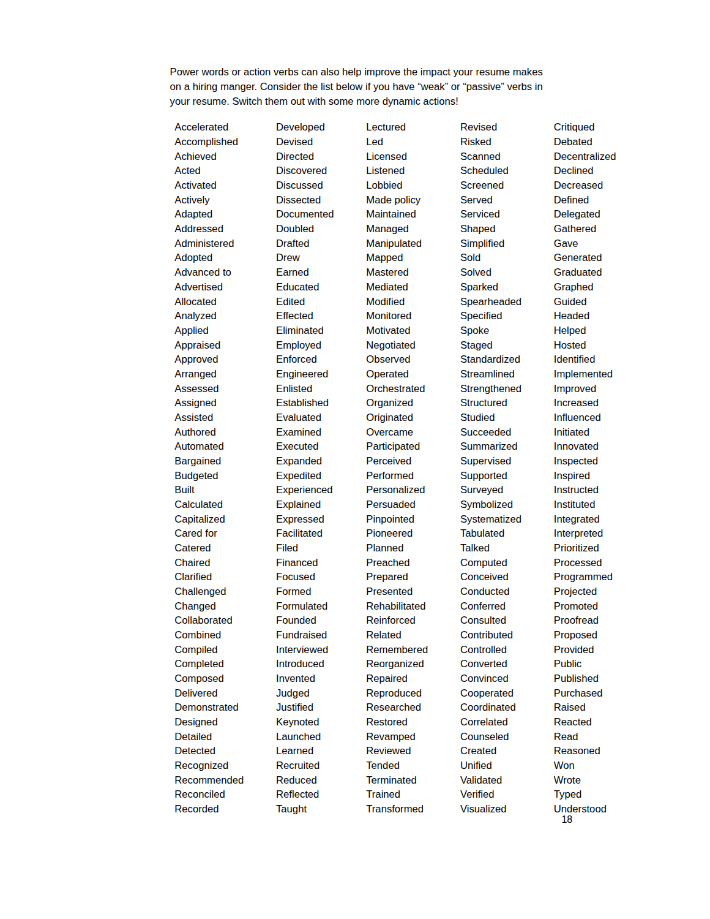Power words or action verbs can also help improve the impact your resume makes on a hiring manger. Consider the list below if you have “weak” or “passive” verbs in your resume. Switch them out with some more dynamic actions!
Accelerated
Accomplished
Achieved
Acted
Activated
Actively
Adapted
Addressed
Administered
Adopted
Advanced to
Advertised
Allocated
Analyzed
Applied
Appraised
Approved
Arranged
Assessed
Assigned
Assisted
Authored
Automated
Bargained
Budgeted
Built
Calculated
Capitalized
Cared for
Catered
Chaired
Clarified
Challenged
Changed
Collaborated
Combined
Compiled
Completed
Composed
Delivered
Demonstrated
Designed
Detailed
Detected
Recognized
Recommended
Reconciled
Recorded
Developed
Devised
Directed
Discovered
Discussed
Dissected
Documented
Doubled
Drafted
Drew
Earned
Educated
Edited
Effected
Eliminated
Employed
Enforced
Engineered
Enlisted
Established
Evaluated
Examined
Executed
Expanded
Expedited
Experienced
Explained
Expressed
Facilitated
Filed
Financed
Focused
Formed
Formulated
Founded
Fundraised
Interviewed
Introduced
Invented
Judged
Justified
Keynoted
Launched
Learned
Recruited
Reduced
Reflected
Taught
Lectured
Led
Licensed
Listened
Lobbied
Made policy
Maintained
Managed
Manipulated
Mapped
Mastered
Mediated
Modified
Monitored
Motivated
Negotiated
Observed
Operated
Orchestrated
Organized
Originated
Overcame
Participated
Perceived
Performed
Personalized
Persuaded
Pinpointed
Pioneered
Planned
Preached
Prepared
Presented
Rehabilitated
Reinforced
Related
Remembered
Reorganized
Repaired
Reproduced
Researched
Restored
Revamped
Reviewed
Tended
Terminated
Trained
Transformed
Revised
Risked
Scanned
Scheduled
Screened
Served
Serviced
Shaped
Simplified
Sold
Solved
Sparked
Spearheaded
Specified
Spoke
Staged
Standardized
Streamlined
Strengthened
Structured
Studied
Succeeded
Summarized
Supervised
Supported
Surveyed
Symbolized
Systematized
Tabulated
Talked
Computed
Conceived
Conducted
Conferred
Consulted
Contributed
Controlled
Converted
Convinced
Cooperated
Coordinated
Correlated
Counseled
Created
Unified
Validated
Verified
Visualized
Critiqued
Debated
Decentralized
Declined
Decreased
Defined
Delegated
Gathered
Gave
Generated
Graduated
Graphed
Guided
Headed
Helped
Hosted
Identified
Implemented
Improved
Increased
Influenced
Initiated
Innovated
Inspected
Inspired
Instructed
Instituted
Integrated
Interpreted
Prioritized
Processed
Programmed
Projected
Promoted
Proofread
Proposed
Provided
Public
Published
Purchased
Raised
Reacted
Read
Reasoned
Won
Wrote
Typed
Understood
18